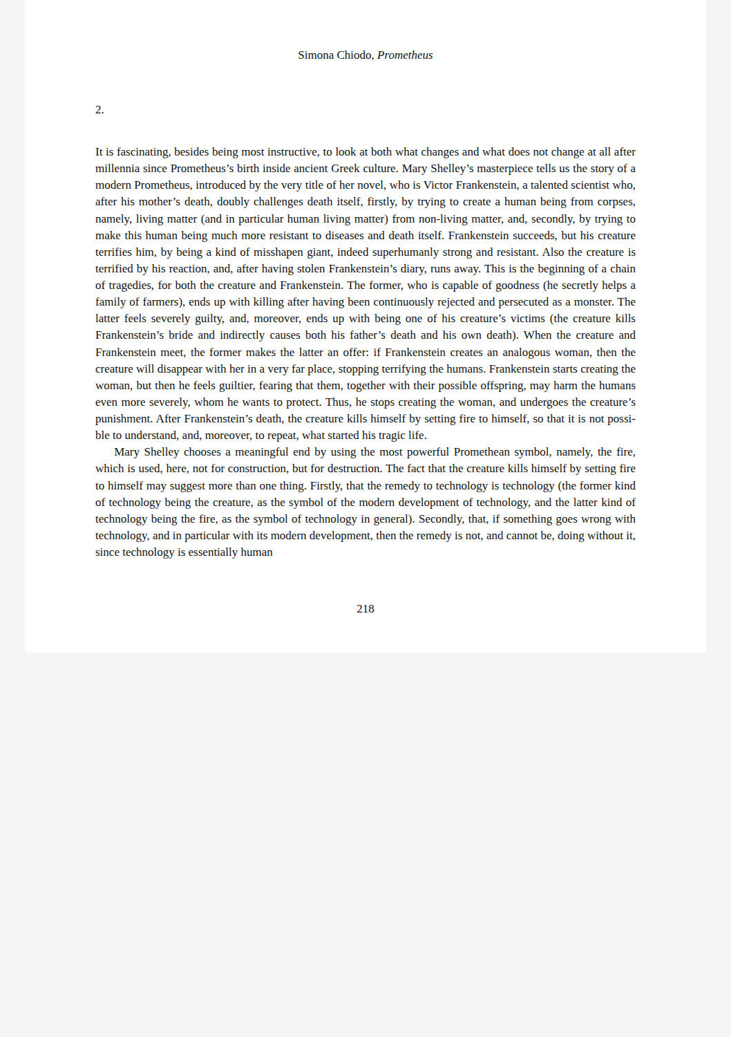Simona Chiodo, Prometheus
2.
It is fascinating, besides being most instructive, to look at both what changes and what does not change at all after millennia since Prometheus’s birth inside ancient Greek culture. Mary Shelley’s masterpiece tells us the story of a modern Prometheus, introduced by the very title of her novel, who is Victor Frankenstein, a talented scientist who, after his mother’s death, doubly challenges death itself, firstly, by trying to create a human being from corpses, namely, living matter (and in particular human living matter) from non-living matter, and, secondly, by trying to make this human being much more resistant to diseases and death itself. Frankenstein succeeds, but his creature terrifies him, by being a kind of misshapen giant, indeed superhumanly strong and resistant. Also the creature is terrified by his reaction, and, after having stolen Frankenstein’s diary, runs away. This is the beginning of a chain of tragedies, for both the creature and Frankenstein. The former, who is capable of goodness (he secretly helps a family of farmers), ends up with killing after having been continuously rejected and persecuted as a monster. The latter feels severely guilty, and, moreover, ends up with being one of his creature’s victims (the creature kills Frankenstein’s bride and indirectly causes both his father’s death and his own death). When the creature and Frankenstein meet, the former makes the latter an offer: if Frankenstein creates an analogous woman, then the creature will disappear with her in a very far place, stopping terrifying the humans. Frankenstein starts creating the woman, but then he feels guiltier, fearing that them, together with their possible offspring, may harm the humans even more severely, whom he wants to protect. Thus, he stops creating the woman, and undergoes the creature’s punishment. After Frankenstein’s death, the creature kills himself by setting fire to himself, so that it is not possible to understand, and, moreover, to repeat, what started his tragic life.
Mary Shelley chooses a meaningful end by using the most powerful Promethean symbol, namely, the fire, which is used, here, not for construction, but for destruction. The fact that the creature kills himself by setting fire to himself may suggest more than one thing. Firstly, that the remedy to technology is technology (the former kind of technology being the creature, as the symbol of the modern development of technology, and the latter kind of technology being the fire, as the symbol of technology in general). Secondly, that, if something goes wrong with technology, and in particular with its modern development, then the remedy is not, and cannot be, doing without it, since technology is essentially human
218